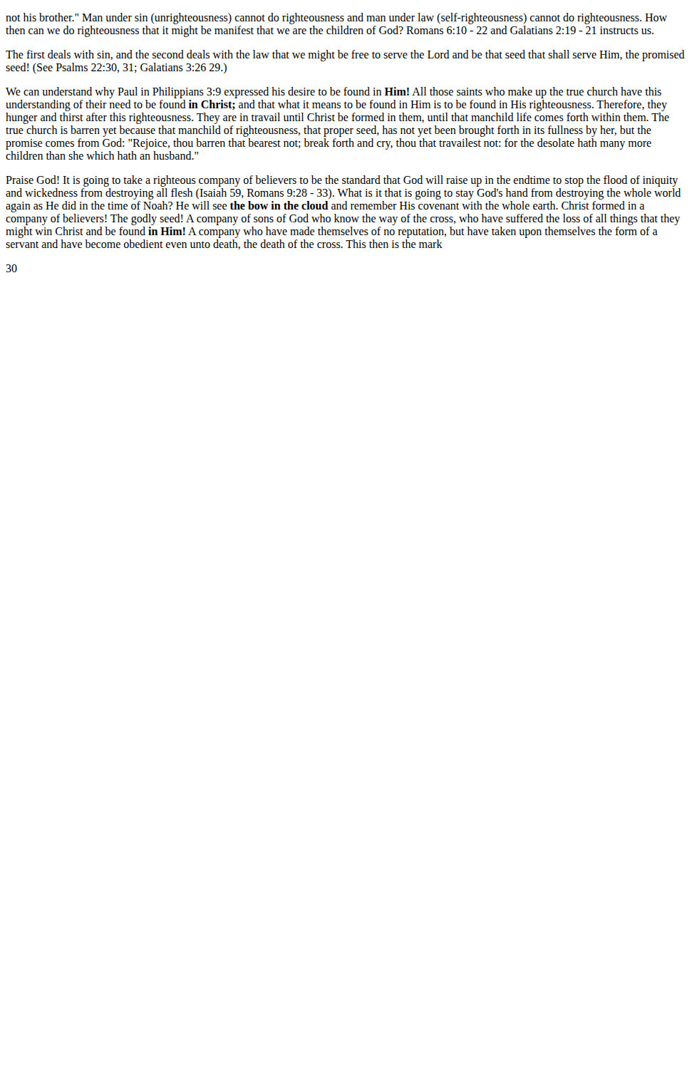not his brother." Man under sin (unrighteousness) cannot do righteousness and man under law (self-righteousness) cannot do righteousness. How then can we do righteousness that it might be manifest that we are the children of God? Romans 6:10 - 22 and Galatians 2:19 - 21 instructs us.
The first deals with sin, and the second deals with the law that we might be free to serve the Lord and be that seed that shall serve Him, the promised seed! (See Psalms 22:30, 31; Galatians 3:26 29.)
We can understand why Paul in Philippians 3:9 expressed his desire to be found in Him! All those saints who make up the true church have this understanding of their need to be found in Christ; and that what it means to be found in Him is to be found in His righteousness. Therefore, they hunger and thirst after this righteousness. They are in travail until Christ be formed in them, until that manchild life comes forth within them. The true church is barren yet because that manchild of righteousness, that proper seed, has not yet been brought forth in its fullness by her, but the promise comes from God: "Rejoice, thou barren that bearest not; break forth and cry, thou that travailest not: for the desolate hath many more children than she which hath an husband."
Praise God! It is going to take a righteous company of believers to be the standard that God will raise up in the endtime to stop the flood of iniquity and wickedness from destroying all flesh (Isaiah 59, Romans 9:28 - 33). What is it that is going to stay God's hand from destroying the whole world again as He did in the time of Noah? He will see the bow in the cloud and remember His covenant with the whole earth. Christ formed in a company of believers! The godly seed! A company of sons of God who know the way of the cross, who have suffered the loss of all things that they might win Christ and be found in Him! A company who have made themselves of no reputation, but have taken upon themselves the form of a servant and have become obedient even unto death, the death of the cross. This then is the mark
30